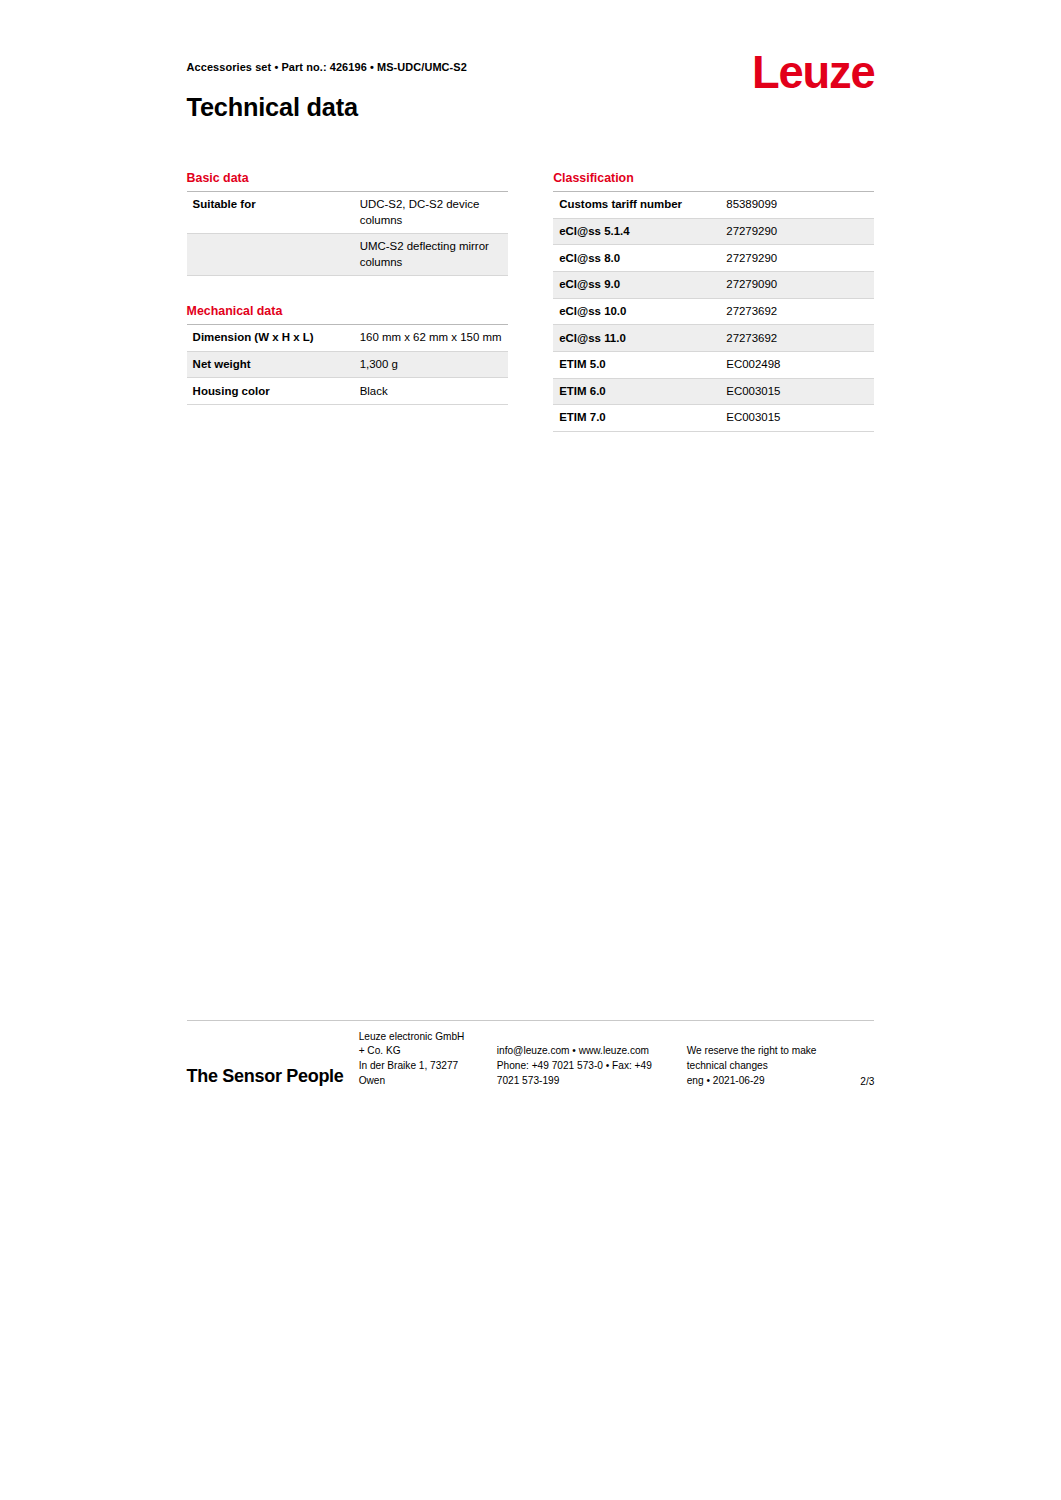Accessories set • Part no.: 426196 • MS-UDC/UMC-S2
Technical data
Leuze
Basic data
| Suitable for | UDC-S2, DC-S2 device columns |
| | UMC-S2 deflecting mirror columns |
Mechanical data
| Dimension (W x H x L) | 160 mm x 62 mm x 150 mm |
| Net weight | 1,300 g |
| Housing color | Black |
Classification
| Customs tariff number | 85389099 |
| eCl@ss 5.1.4 | 27279290 |
| eCl@ss 8.0 | 27279290 |
| eCl@ss 9.0 | 27279090 |
| eCl@ss 10.0 | 27273692 |
| eCl@ss 11.0 | 27273692 |
| ETIM 5.0 | EC002498 |
| ETIM 6.0 | EC003015 |
| ETIM 7.0 | EC003015 |
The Sensor People
Leuze electronic GmbH + Co. KG
In der Braike 1, 73277 Owen
info@leuze.com • www.leuze.com
Phone: +49 7021 573-0 • Fax: +49 7021 573-199
We reserve the right to make technical changes
eng • 2021-06-29
2/3